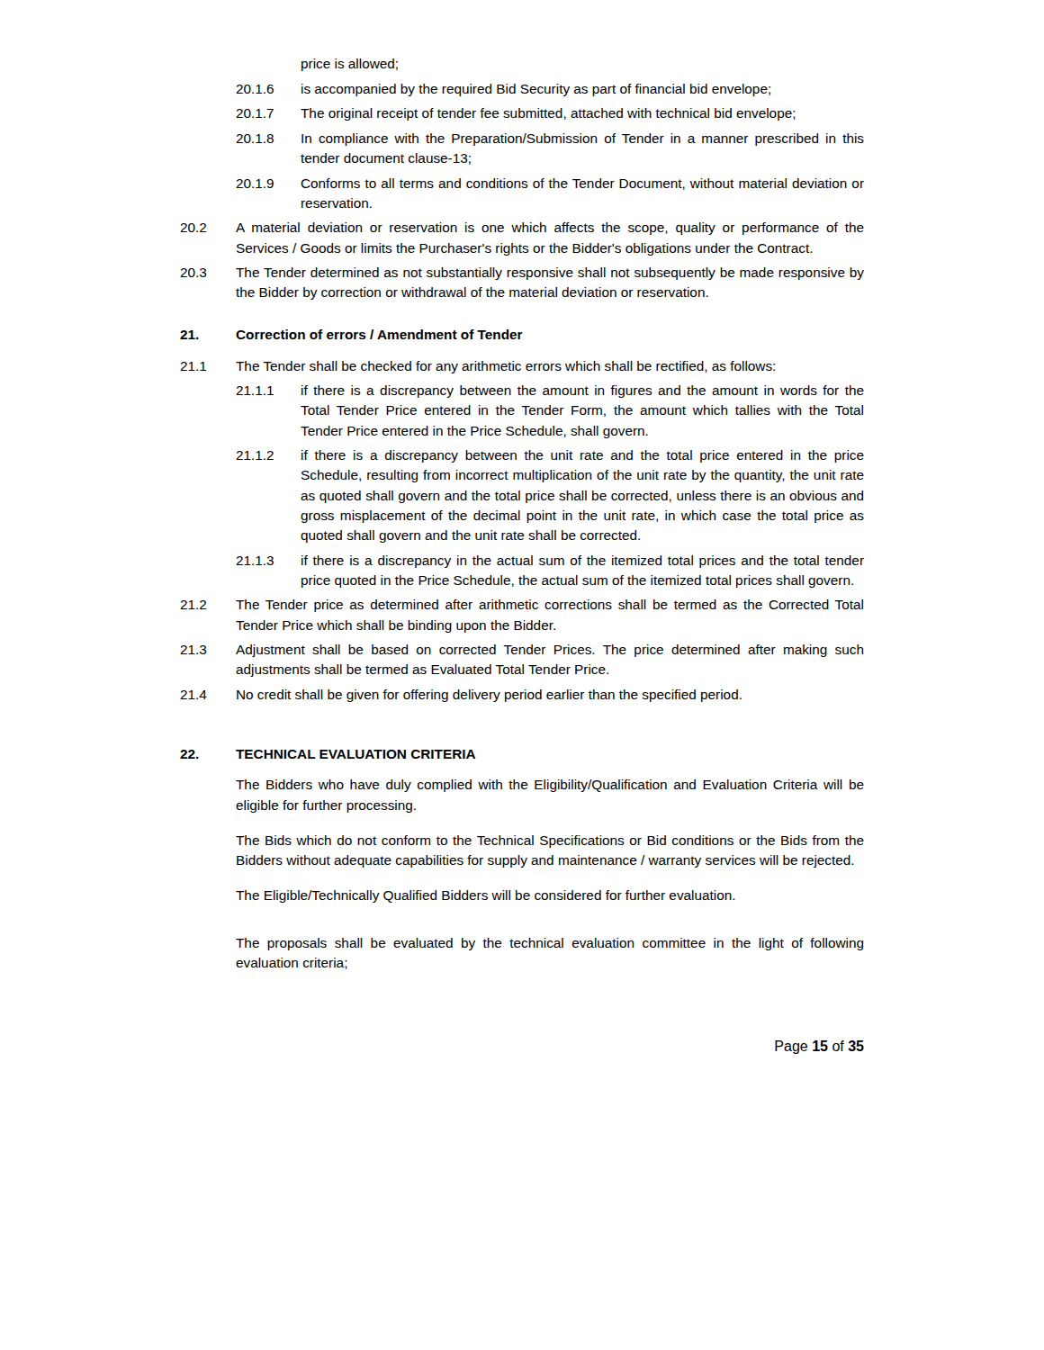price is allowed;
20.1.6
is accompanied by the required Bid Security as part of financial bid envelope;
20.1.7
The original receipt of tender fee submitted, attached with technical bid envelope;
20.1.8
In compliance with the Preparation/Submission of Tender in a manner prescribed in this tender document clause-13;
20.1.9
Conforms to all terms and conditions of the Tender Document, without material deviation or reservation.
20.2
A material deviation or reservation is one which affects the scope, quality or performance of the Services / Goods or limits the Purchaser's rights or the Bidder's obligations under the Contract.
20.3
The Tender determined as not substantially responsive shall not subsequently be made responsive by the Bidder by correction or withdrawal of the material deviation or reservation.
21. Correction of errors / Amendment of Tender
21.1
The Tender shall be checked for any arithmetic errors which shall be rectified, as follows:
21.1.1
if there is a discrepancy between the amount in figures and the amount in words for the Total Tender Price entered in the Tender Form, the amount which tallies with the Total Tender Price entered in the Price Schedule, shall govern.
21.1.2
if there is a discrepancy between the unit rate and the total price entered in the price Schedule, resulting from incorrect multiplication of the unit rate by the quantity, the unit rate as quoted shall govern and the total price shall be corrected, unless there is an obvious and gross misplacement of the decimal point in the unit rate, in which case the total price as quoted shall govern and the unit rate shall be corrected.
21.1.3
if there is a discrepancy in the actual sum of the itemized total prices and the total tender price quoted in the Price Schedule, the actual sum of the itemized total prices shall govern.
21.2
The Tender price as determined after arithmetic corrections shall be termed as the Corrected Total Tender Price which shall be binding upon the Bidder.
21.3
Adjustment shall be based on corrected Tender Prices. The price determined after making such adjustments shall be termed as Evaluated Total Tender Price.
21.4
No credit shall be given for offering delivery period earlier than the specified period.
22. TECHNICAL EVALUATION CRITERIA
The Bidders who have duly complied with the Eligibility/Qualification and Evaluation Criteria will be eligible for further processing.
The Bids which do not conform to the Technical Specifications or Bid conditions or the Bids from the Bidders without adequate capabilities for supply and maintenance / warranty services will be rejected.
The Eligible/Technically Qualified Bidders will be considered for further evaluation.
The proposals shall be evaluated by the technical evaluation committee in the light of following evaluation criteria;
Page 15 of 35